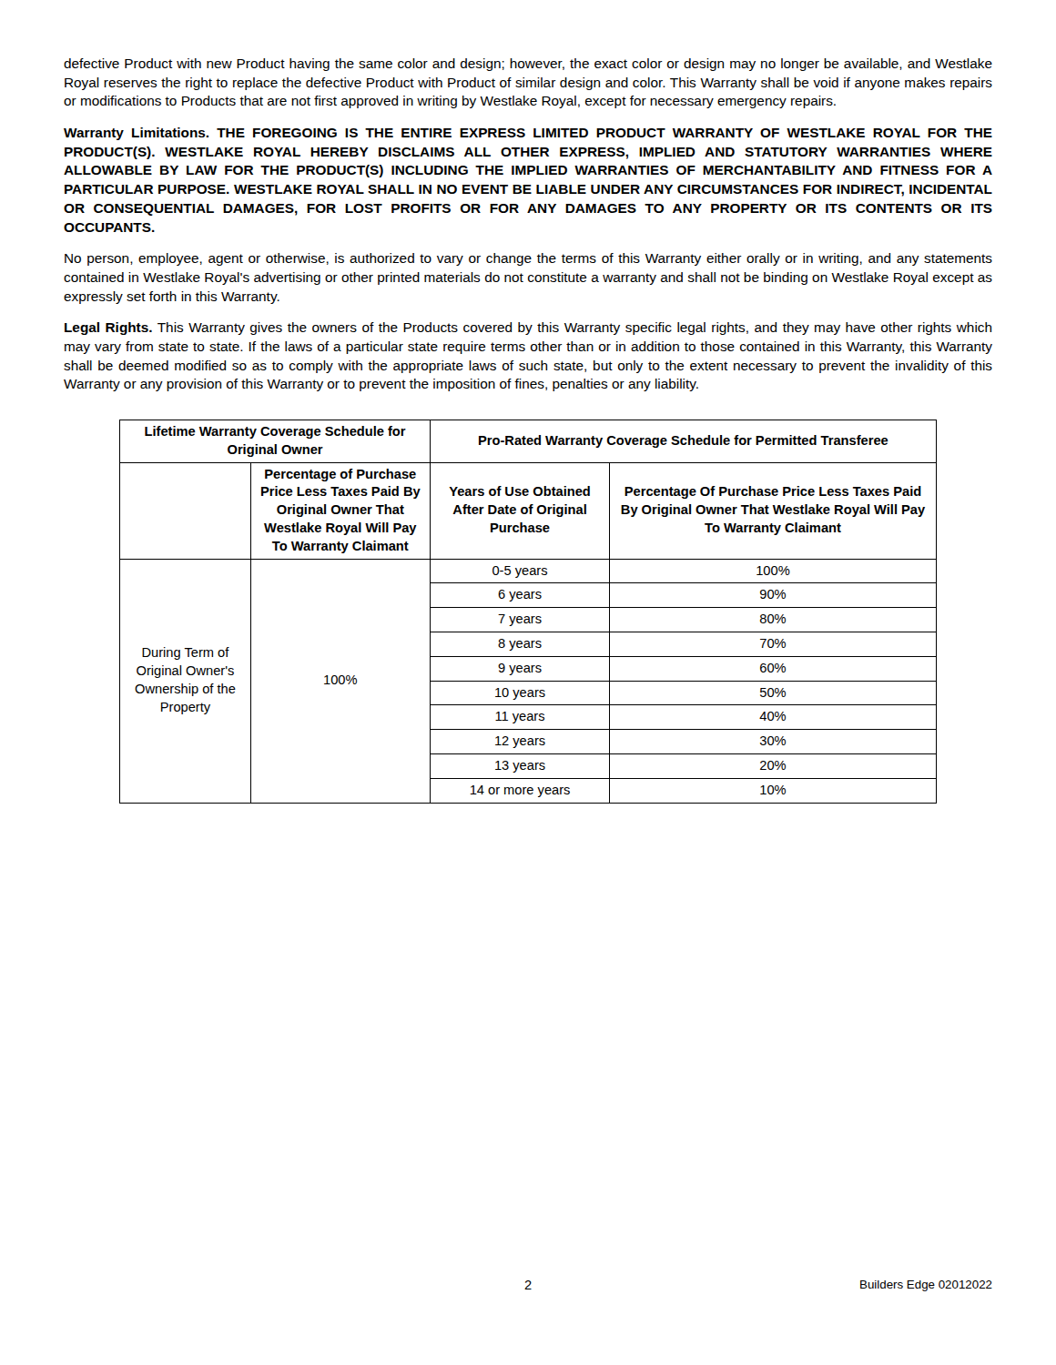defective Product with new Product having the same color and design; however, the exact color or design may no longer be available, and Westlake Royal reserves the right to replace the defective Product with Product of similar design and color. This Warranty shall be void if anyone makes repairs or modifications to Products that are not first approved in writing by Westlake Royal, except for necessary emergency repairs.
Warranty Limitations. THE FOREGOING IS THE ENTIRE EXPRESS LIMITED PRODUCT WARRANTY OF WESTLAKE ROYAL FOR THE PRODUCT(S). WESTLAKE ROYAL HEREBY DISCLAIMS ALL OTHER EXPRESS, IMPLIED AND STATUTORY WARRANTIES WHERE ALLOWABLE BY LAW FOR THE PRODUCT(S) INCLUDING THE IMPLIED WARRANTIES OF MERCHANTABILITY AND FITNESS FOR A PARTICULAR PURPOSE. WESTLAKE ROYAL SHALL IN NO EVENT BE LIABLE UNDER ANY CIRCUMSTANCES FOR INDIRECT, INCIDENTAL OR CONSEQUENTIAL DAMAGES, FOR LOST PROFITS OR FOR ANY DAMAGES TO ANY PROPERTY OR ITS CONTENTS OR ITS OCCUPANTS.
No person, employee, agent or otherwise, is authorized to vary or change the terms of this Warranty either orally or in writing, and any statements contained in Westlake Royal's advertising or other printed materials do not constitute a warranty and shall not be binding on Westlake Royal except as expressly set forth in this Warranty.
Legal Rights. This Warranty gives the owners of the Products covered by this Warranty specific legal rights, and they may have other rights which may vary from state to state. If the laws of a particular state require terms other than or in addition to those contained in this Warranty, this Warranty shall be deemed modified so as to comply with the appropriate laws of such state, but only to the extent necessary to prevent the invalidity of this Warranty or any provision of this Warranty or to prevent the imposition of fines, penalties or any liability.
| Lifetime Warranty Coverage Schedule for Original Owner | Pro-Rated Warranty Coverage Schedule for Permitted Transferee |
| --- | --- |
| | Percentage of Purchase Price Less Taxes Paid By Original Owner That Westlake Royal Will Pay To Warranty Claimant | Years of Use Obtained After Date of Original Purchase | Percentage Of Purchase Price Less Taxes Paid By Original Owner That Westlake Royal Will Pay To Warranty Claimant |
| During Term of Original Owner's Ownership of the Property | 100% | 0-5 years | 100% |
| 6 years | 90% |
| 7 years | 80% |
| 8 years | 70% |
| 9 years | 60% |
| 10 years | 50% |
| 11 years | 40% |
| 12 years | 30% |
| 13 years | 20% |
| 14 or more years | 10% |
2
Builders Edge 02012022